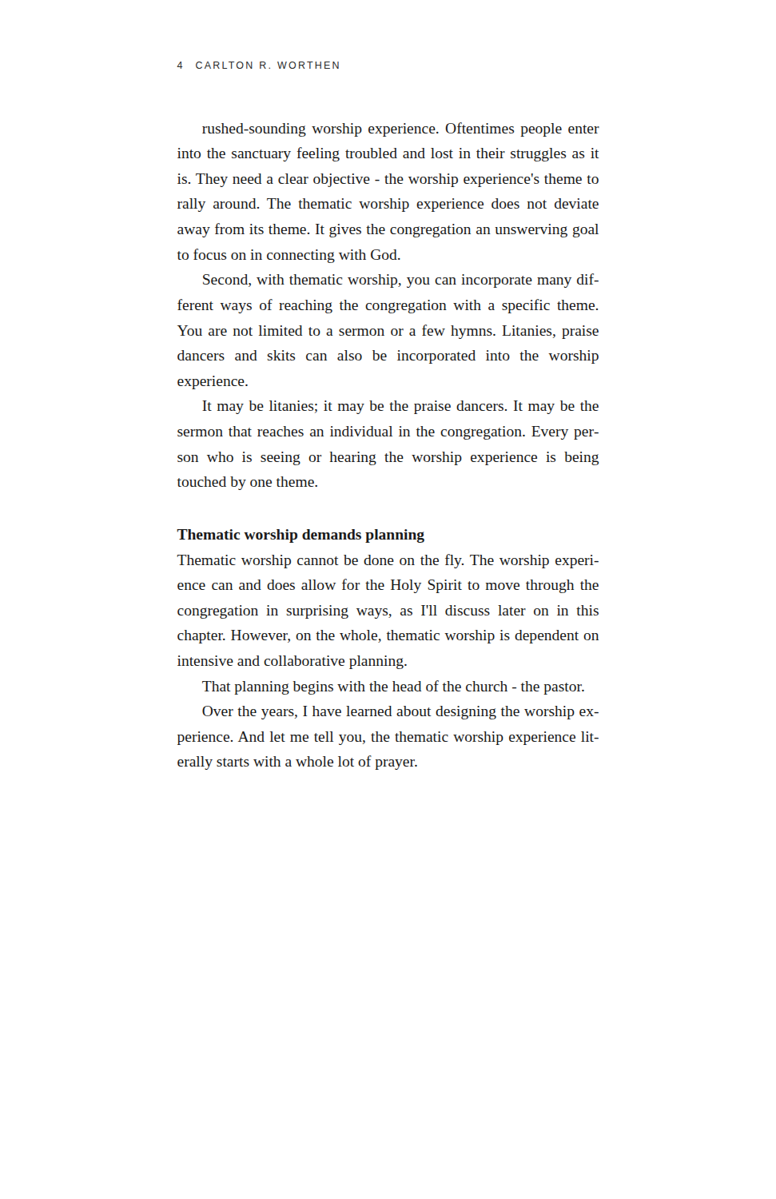4 CARLTON R. WORTHEN
rushed-sounding worship experience. Oftentimes people enter into the sanctuary feeling troubled and lost in their struggles as it is. They need a clear objective - the worship experience's theme to rally around. The thematic worship experience does not deviate away from its theme. It gives the congregation an unswerving goal to focus on in connecting with God.
Second, with thematic worship, you can incorporate many different ways of reaching the congregation with a specific theme. You are not limited to a sermon or a few hymns. Litanies, praise dancers and skits can also be incorporated into the worship experience.
It may be litanies; it may be the praise dancers. It may be the sermon that reaches an individual in the congregation. Every person who is seeing or hearing the worship experience is being touched by one theme.
Thematic worship demands planning
Thematic worship cannot be done on the fly. The worship experience can and does allow for the Holy Spirit to move through the congregation in surprising ways, as I'll discuss later on in this chapter. However, on the whole, thematic worship is dependent on intensive and collaborative planning.
That planning begins with the head of the church - the pastor.
Over the years, I have learned about designing the worship experience. And let me tell you, the thematic worship experience literally starts with a whole lot of prayer.